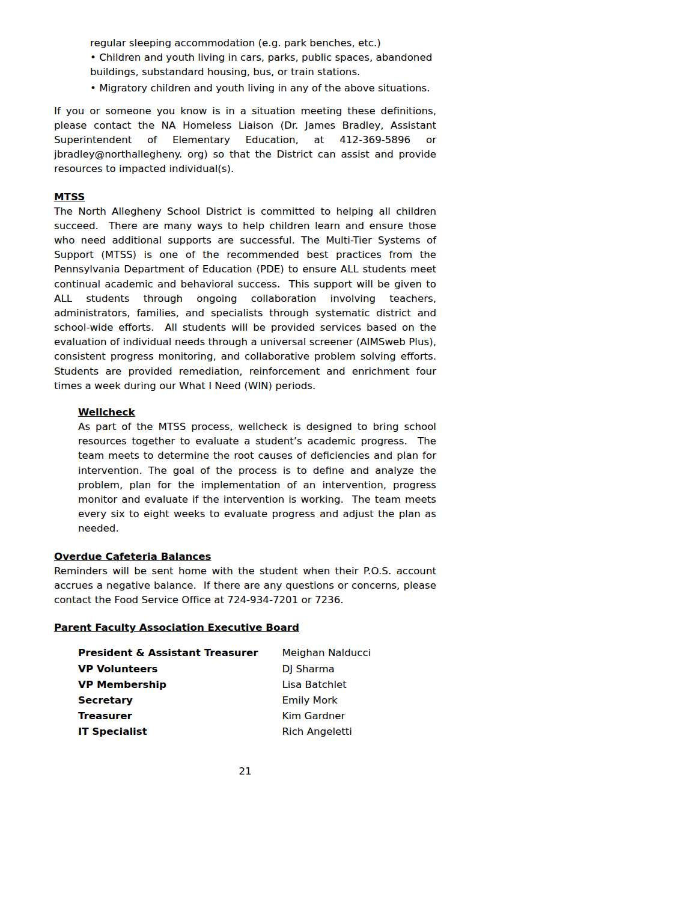regular sleeping accommodation (e.g. park benches, etc.)
Children and youth living in cars, parks, public spaces, abandoned buildings, substandard housing, bus, or train stations.
Migratory children and youth living in any of the above situations.
If you or someone you know is in a situation meeting these definitions, please contact the NA Homeless Liaison (Dr. James Bradley, Assistant Superintendent of Elementary Education, at 412-369-5896 or jbradley@northallegheny. org) so that the District can assist and provide resources to impacted individual(s).
MTSS
The North Allegheny School District is committed to helping all children succeed. There are many ways to help children learn and ensure those who need additional supports are successful. The Multi-Tier Systems of Support (MTSS) is one of the recommended best practices from the Pennsylvania Department of Education (PDE) to ensure ALL students meet continual academic and behavioral success. This support will be given to ALL students through ongoing collaboration involving teachers, administrators, families, and specialists through systematic district and school-wide efforts. All students will be provided services based on the evaluation of individual needs through a universal screener (AIMSweb Plus), consistent progress monitoring, and collaborative problem solving efforts. Students are provided remediation, reinforcement and enrichment four times a week during our What I Need (WIN) periods.
Wellcheck
As part of the MTSS process, wellcheck is designed to bring school resources together to evaluate a student’s academic progress. The team meets to determine the root causes of deficiencies and plan for intervention. The goal of the process is to define and analyze the problem, plan for the implementation of an intervention, progress monitor and evaluate if the intervention is working. The team meets every six to eight weeks to evaluate progress and adjust the plan as needed.
Overdue Cafeteria Balances
Reminders will be sent home with the student when their P.O.S. account accrues a negative balance. If there are any questions or concerns, please contact the Food Service Office at 724-934-7201 or 7236.
Parent Faculty Association Executive Board
| President & Assistant Treasurer | Meighan Nalducci |
| VP Volunteers | DJ Sharma |
| VP Membership | Lisa Batchlet |
| Secretary | Emily Mork |
| Treasurer | Kim Gardner |
| IT Specialist | Rich Angeletti |
21